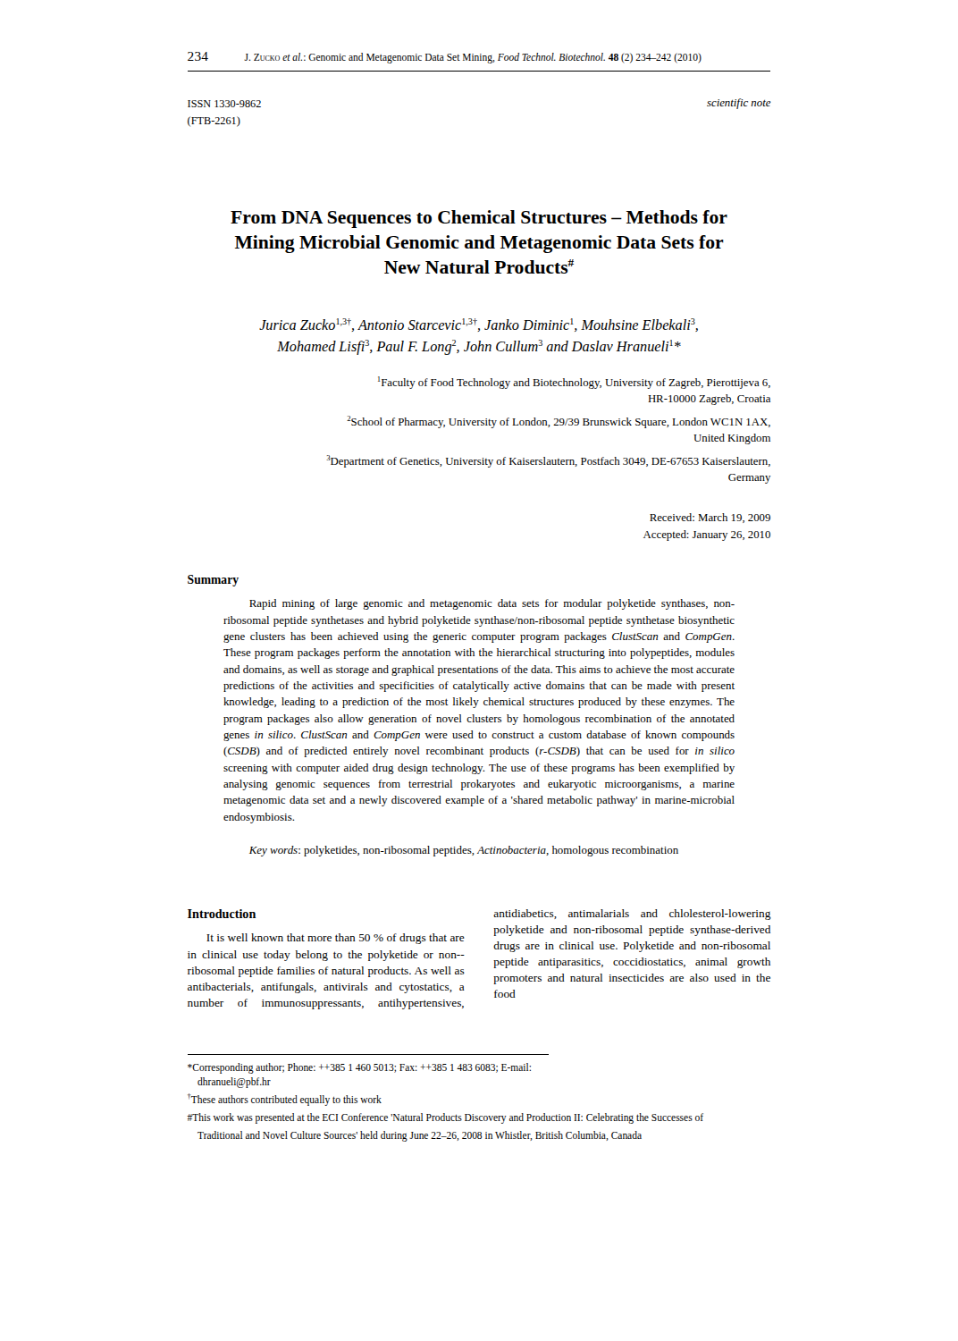234
J. Zucko et al.: Genomic and Metagenomic Data Set Mining, Food Technol. Biotechnol. 48 (2) 234–242 (2010)
ISSN 1330-9862
(FTB-2261)
scientific note
From DNA Sequences to Chemical Structures – Methods for
Mining Microbial Genomic and Metagenomic Data Sets for
New Natural Products#
Jurica Zucko1,3†, Antonio Starcevic1,3†, Janko Diminic1, Mouhsine Elbekali3,
Mohamed Lisfi3, Paul F. Long2, John Cullum3 and Daslav Hranueli1*
1Faculty of Food Technology and Biotechnology, University of Zagreb, Pierottijeva 6,
HR-10000 Zagreb, Croatia
2School of Pharmacy, University of London, 29/39 Brunswick Square, London WC1N 1AX,
United Kingdom
3Department of Genetics, University of Kaiserslautern, Postfach 3049, DE-67653 Kaiserslautern,
Germany
Received: March 19, 2009
Accepted: January 26, 2010
Summary
Rapid mining of large genomic and metagenomic data sets for modular polyketide synthases, non-ribosomal peptide synthetases and hybrid polyketide synthase/non-ribosomal peptide synthetase biosynthetic gene clusters has been achieved using the generic computer program packages ClustScan and CompGen. These program packages perform the annotation with the hierarchical structuring into polypeptides, modules and domains, as well as storage and graphical presentations of the data. This aims to achieve the most accurate predictions of the activities and specificities of catalytically active domains that can be made with present knowledge, leading to a prediction of the most likely chemical structures produced by these enzymes. The program packages also allow generation of novel clusters by homologous recombination of the annotated genes in silico. ClustScan and CompGen were used to construct a custom database of known compounds (CSDB) and of predicted entirely novel recombinant products (r-CSDB) that can be used for in silico screening with computer aided drug design technology. The use of these programs has been exemplified by analysing genomic sequences from terrestrial prokaryotes and eukaryotic microorganisms, a marine metagenomic data set and a newly discovered example of a 'shared metabolic pathway' in marine-microbial endosymbiosis.
Key words: polyketides, non-ribosomal peptides, Actinobacteria, homologous recombination
Introduction
It is well known that more than 50 % of drugs that are in clinical use today belong to the polyketide or non--ribosomal peptide families of natural products. As well as antibacterials, antifungals, antivirals and cytostatics, a number of immunosuppressants, antihypertensives, antidiabetics, antimalarials and chlolesterol-lowering polyketide and non-ribosomal peptide synthase-derived drugs are in clinical use. Polyketide and non-ribosomal peptide antiparasitics, coccidiostatics, animal growth promoters and natural insecticides are also used in the food
*Corresponding author; Phone: ++385 1 460 5013; Fax: ++385 1 483 6083; E-mail: dhranueli@pbf.hr
†These authors contributed equally to this work
#This work was presented at the ECI Conference 'Natural Products Discovery and Production II: Celebrating the Successes of
Traditional and Novel Culture Sources' held during June 22–26, 2008 in Whistler, British Columbia, Canada